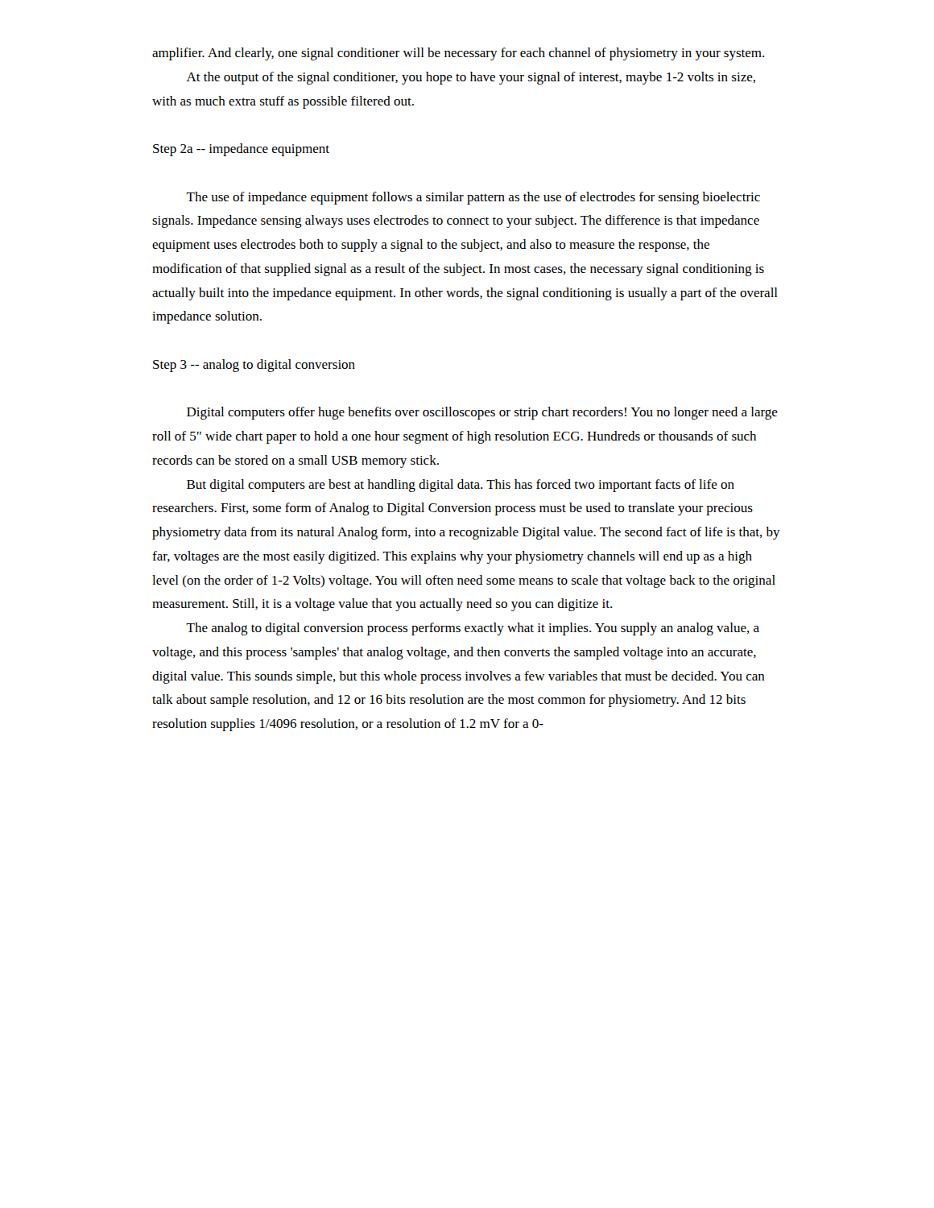amplifier. And clearly, one signal conditioner will be necessary for each channel of physiometry in your system.
At the output of the signal conditioner, you hope to have your signal of interest, maybe 1-2 volts in size, with as much extra stuff as possible filtered out.
Step 2a -- impedance equipment
The use of impedance equipment follows a similar pattern as the use of electrodes for sensing bioelectric signals. Impedance sensing always uses electrodes to connect to your subject. The difference is that impedance equipment uses electrodes both to supply a signal to the subject, and also to measure the response, the modification of that supplied signal as a result of the subject. In most cases, the necessary signal conditioning is actually built into the impedance equipment. In other words, the signal conditioning is usually a part of the overall impedance solution.
Step 3 -- analog to digital conversion
Digital computers offer huge benefits over oscilloscopes or strip chart recorders! You no longer need a large roll of 5" wide chart paper to hold a one hour segment of high resolution ECG. Hundreds or thousands of such records can be stored on a small USB memory stick.
But digital computers are best at handling digital data. This has forced two important facts of life on researchers. First, some form of Analog to Digital Conversion process must be used to translate your precious physiometry data from its natural Analog form, into a recognizable Digital value. The second fact of life is that, by far, voltages are the most easily digitized. This explains why your physiometry channels will end up as a high level (on the order of 1-2 Volts) voltage. You will often need some means to scale that voltage back to the original measurement. Still, it is a voltage value that you actually need so you can digitize it.
The analog to digital conversion process performs exactly what it implies. You supply an analog value, a voltage, and this process 'samples' that analog voltage, and then converts the sampled voltage into an accurate, digital value. This sounds simple, but this whole process involves a few variables that must be decided. You can talk about sample resolution, and 12 or 16 bits resolution are the most common for physiometry. And 12 bits resolution supplies 1/4096 resolution, or a resolution of 1.2 mV for a 0-